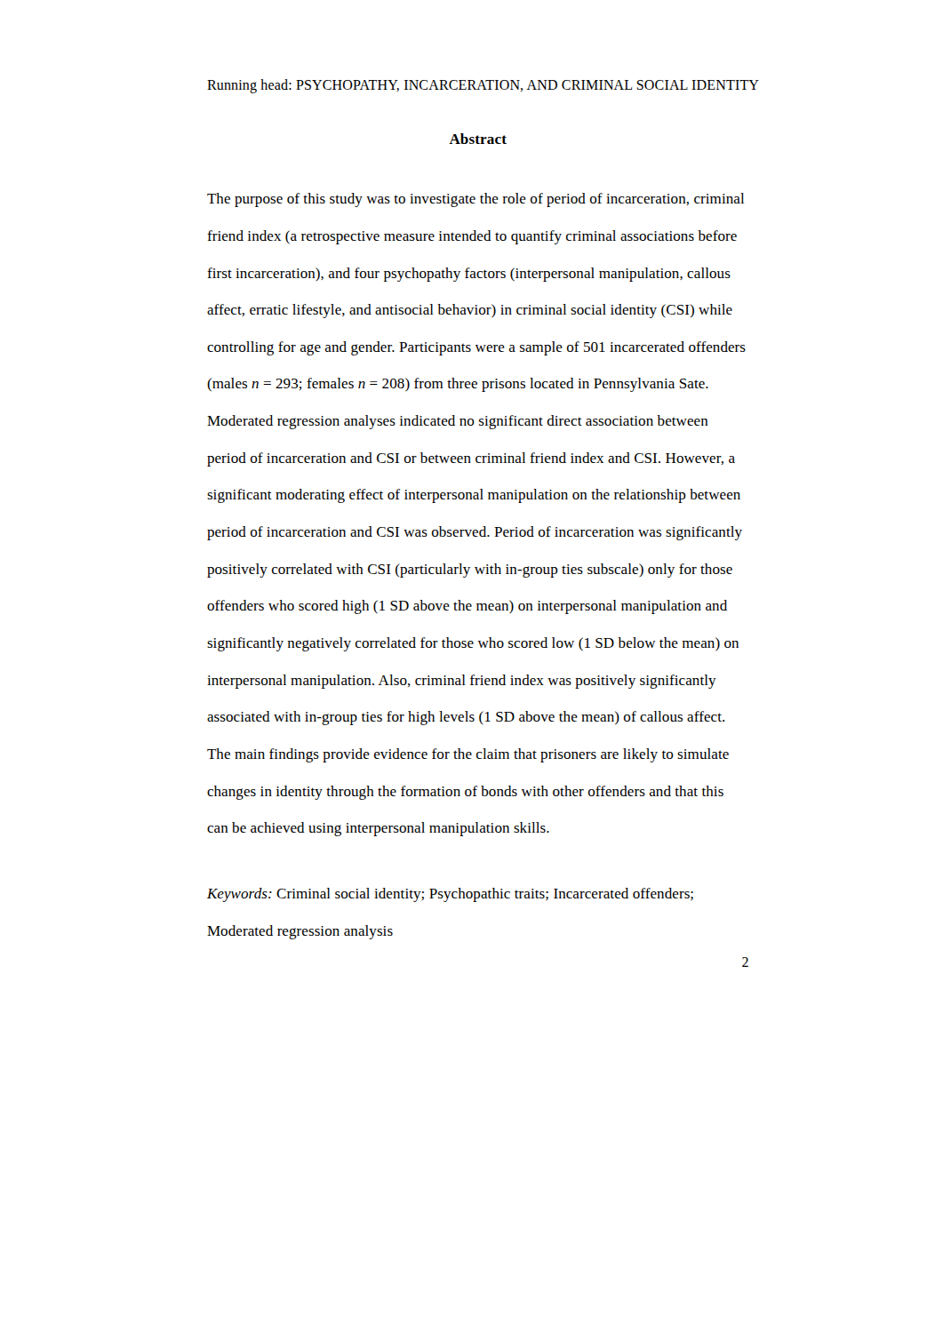Running head: PSYCHOPATHY, INCARCERATION, AND CRIMINAL SOCIAL IDENTITY
Abstract
The purpose of this study was to investigate the role of period of incarceration, criminal friend index (a retrospective measure intended to quantify criminal associations before first incarceration), and four psychopathy factors (interpersonal manipulation, callous affect, erratic lifestyle, and antisocial behavior) in criminal social identity (CSI) while controlling for age and gender. Participants were a sample of 501 incarcerated offenders (males n = 293; females n = 208) from three prisons located in Pennsylvania Sate. Moderated regression analyses indicated no significant direct association between period of incarceration and CSI or between criminal friend index and CSI. However, a significant moderating effect of interpersonal manipulation on the relationship between period of incarceration and CSI was observed. Period of incarceration was significantly positively correlated with CSI (particularly with in-group ties subscale) only for those offenders who scored high (1 SD above the mean) on interpersonal manipulation and significantly negatively correlated for those who scored low (1 SD below the mean) on interpersonal manipulation. Also, criminal friend index was positively significantly associated with in-group ties for high levels (1 SD above the mean) of callous affect. The main findings provide evidence for the claim that prisoners are likely to simulate changes in identity through the formation of bonds with other offenders and that this can be achieved using interpersonal manipulation skills.
Keywords: Criminal social identity; Psychopathic traits; Incarcerated offenders; Moderated regression analysis
2